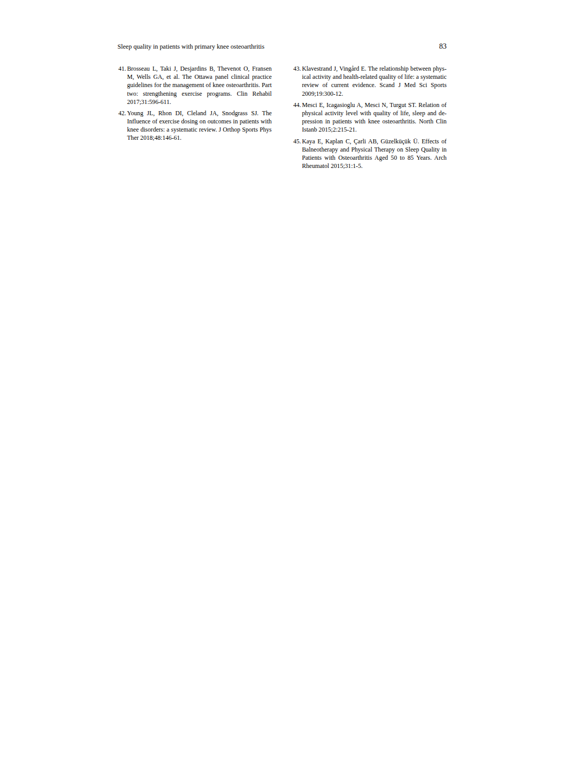Sleep quality in patients with primary knee osteoarthritis 83
Brosseau L, Taki J, Desjardins B, Thevenot O, Fransen M, Wells GA, et al. The Ottawa panel clinical practice guidelines for the management of knee osteoarthritis. Part two: strengthening exercise programs. Clin Rehabil 2017;31:596-611.
Young JL, Rhon DI, Cleland JA, Snodgrass SJ. The Influence of exercise dosing on outcomes in patients with knee disorders: a systematic review. J Orthop Sports Phys Ther 2018;48:146-61.
Klavestrand J, Vingård E. The relationship between physical activity and health-related quality of life: a systematic review of current evidence. Scand J Med Sci Sports 2009;19:300-12.
Mesci E, Icagasioglu A, Mesci N, Turgut ST. Relation of physical activity level with quality of life, sleep and depression in patients with knee osteoarthritis. North Clin Istanb 2015;2:215-21.
Kaya E, Kaplan C, Çarli AB, Güzelküçük Ü. Effects of Balneotherapy and Physical Therapy on Sleep Quality in Patients with Osteoarthritis Aged 50 to 85 Years. Arch Rheumatol 2015;31:1-5.